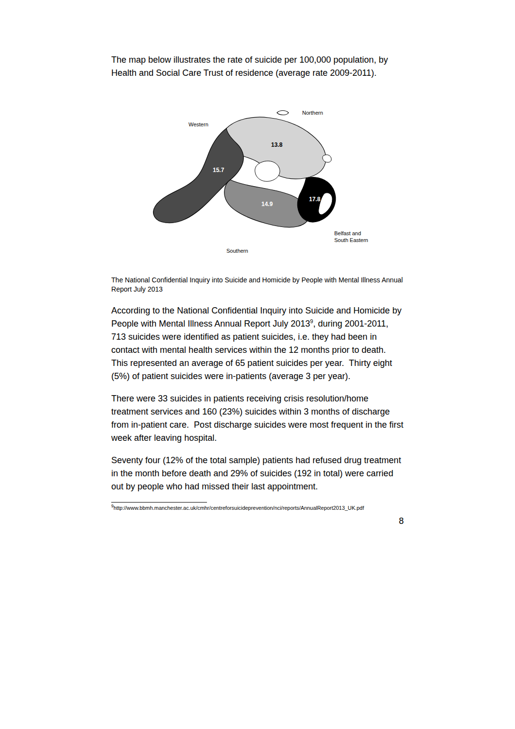The map below illustrates the rate of suicide per 100,000 population, by Health and Social Care Trust of residence (average rate 2009-2011).
Northern Western Southern Belfast and South Eastern 13.8 15.7 14.9 17.8
The National Confidential Inquiry into Suicide and Homicide by People with Mental Illness Annual Report July 2013
According to the National Confidential Inquiry into Suicide and Homicide by People with Mental Illness Annual Report July 20139, during 2001-2011, 713 suicides were identified as patient suicides, i.e. they had been in contact with mental health services within the 12 months prior to death. This represented an average of 65 patient suicides per year. Thirty eight (5%) of patient suicides were in-patients (average 3 per year).
There were 33 suicides in patients receiving crisis resolution/home treatment services and 160 (23%) suicides within 3 months of discharge from in-patient care. Post discharge suicides were most frequent in the first week after leaving hospital.
Seventy four (12% of the total sample) patients had refused drug treatment in the month before death and 29% of suicides (192 in total) were carried out by people who had missed their last appointment.
9http://www.bbmh.manchester.ac.uk/cmhr/centreforsuicideprevention/nci/reports/AnnualReport2013_UK.pdf
8